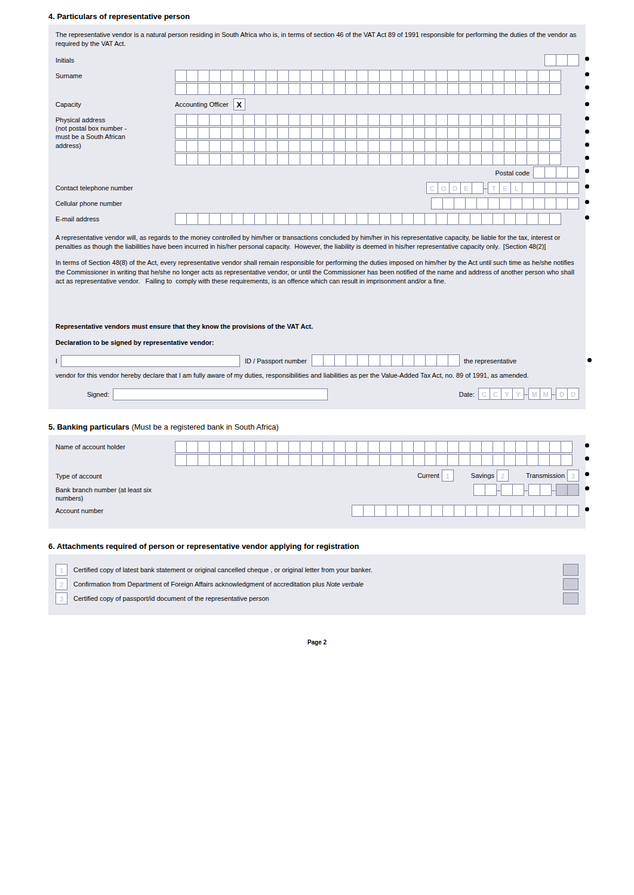4. Particulars of representative person
The representative vendor is a natural person residing in South Africa who is, in terms of section 46 of the VAT Act 89 of 1991 responsible for performing the duties of the vendor as required by the VAT Act.
Initials
Surname
Capacity
Accounting Officer
X
Physical address
(not postal box number -
must be a South African
address)
Postal code
Contact telephone number
C
O
D
E
–
T
E
L
Cellular phone number
E-mail address
A representative vendor will, as regards to the money controlled by him/her or transactions concluded by him/her in his representative capacity, be liable for the tax, interest or penalties as though the liabilities have been incurred in his/her personal capacity. However, the liability is deemed in his/her representative capacity only. [Section 48(2)]
In terms of Section 48(8) of the Act, every representative vendor shall remain responsible for performing the duties imposed on him/her by the Act until such time as he/she notifies the Commissioner in writing that he/she no longer acts as representative vendor, or until the Commissioner has been notified of the name and address of another person who shall act as representative vendor. Failing to comply with these requirements, is an offence which can result in imprisonment and/or a fine.
Representative vendors must ensure that they know the provisions of the VAT Act.
Declaration to be signed by representative vendor:
I
ID / Passport number
the representative
vendor for this vendor hereby declare that I am fully aware of my duties, responsibilities and liabilities as per the Value-Added Tax Act, no. 89 of 1991, as amended.
Signed:
Date:
C
C
Y
Y
–
M
M
–
D
D
5. Banking particulars (Must be a registered bank in South Africa)
Name of account holder
Type of account
Current
1
Savings
2
Transmission
3
Bank branch number (at least six numbers)
–
–
–
Account number
6. Attachments required of person or representative vendor applying for registration
1
Certified copy of latest bank statement or original cancelled cheque , or original letter from your banker.
2
Confirmation from Department of Foreign Affairs acknowledgment of accreditation plus Note verbale
3
Certified copy of passport/id document of the representative person
Page 2